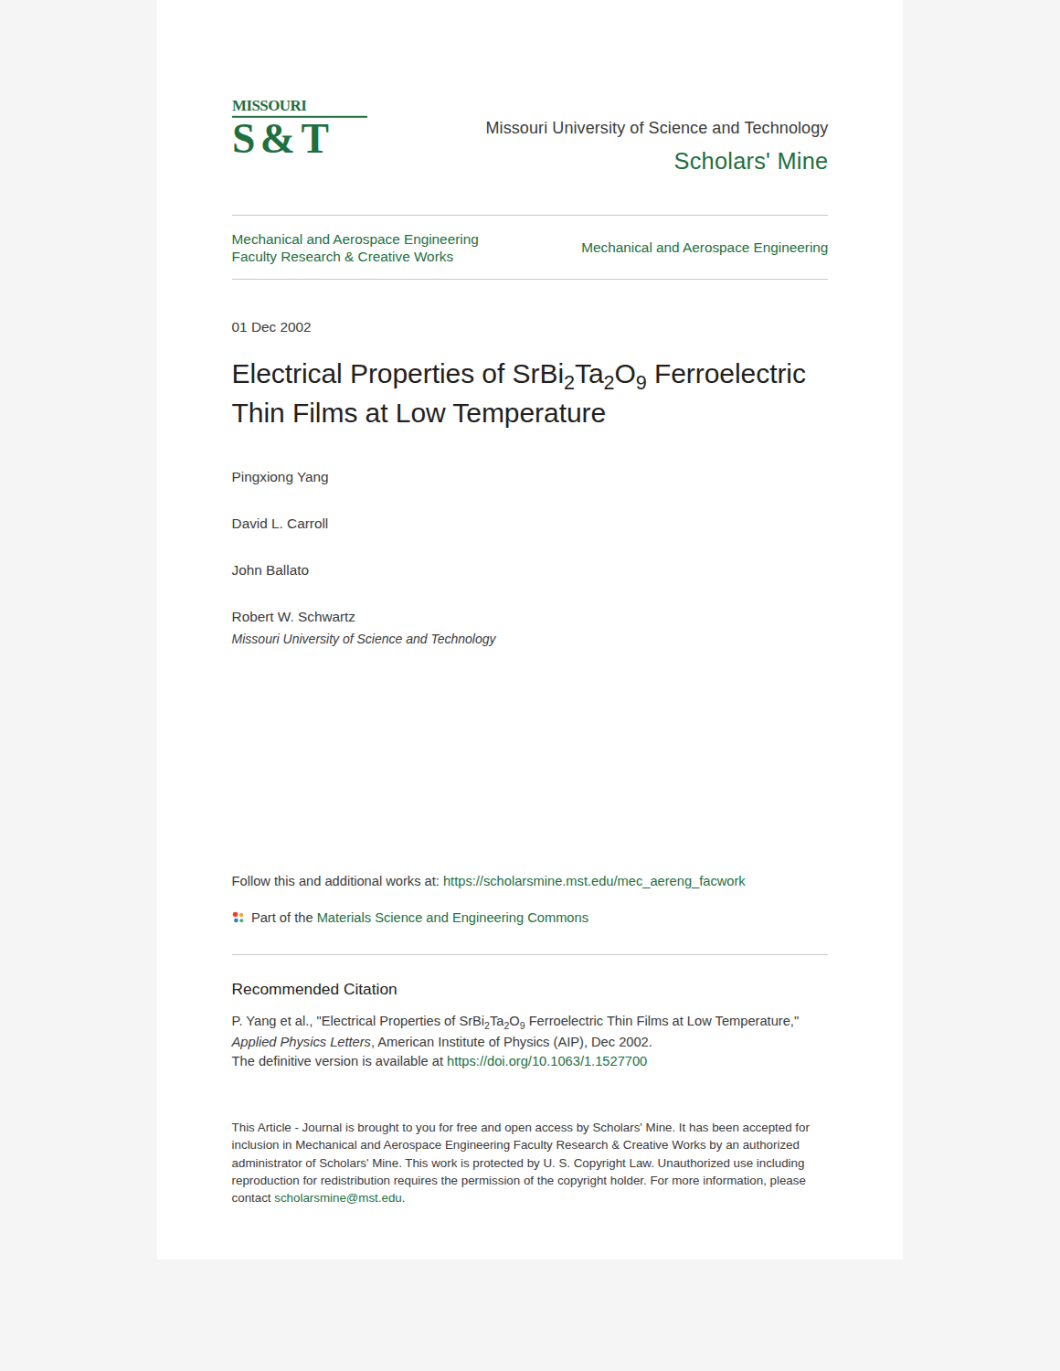MISSOURI S & T
Missouri University of Science and Technology
Scholars' Mine
Mechanical and Aerospace Engineering Faculty Research & Creative Works
Mechanical and Aerospace Engineering
01 Dec 2002
Electrical Properties of SrBi2Ta2O9 Ferroelectric Thin Films at Low Temperature
Pingxiong Yang
David L. Carroll
John Ballato
Robert W. Schwartz Missouri University of Science and Technology
Follow this and additional works at: https://scholarsmine.mst.edu/mec_aereng_facwork
Part of the Materials Science and Engineering Commons
Recommended Citation
P. Yang et al., "Electrical Properties of SrBi2Ta2O9 Ferroelectric Thin Films at Low Temperature," Applied Physics Letters, American Institute of Physics (AIP), Dec 2002.
The definitive version is available at https://doi.org/10.1063/1.1527700
This Article - Journal is brought to you for free and open access by Scholars' Mine. It has been accepted for inclusion in Mechanical and Aerospace Engineering Faculty Research & Creative Works by an authorized administrator of Scholars' Mine. This work is protected by U. S. Copyright Law. Unauthorized use including reproduction for redistribution requires the permission of the copyright holder. For more information, please contact scholarsmine@mst.edu.